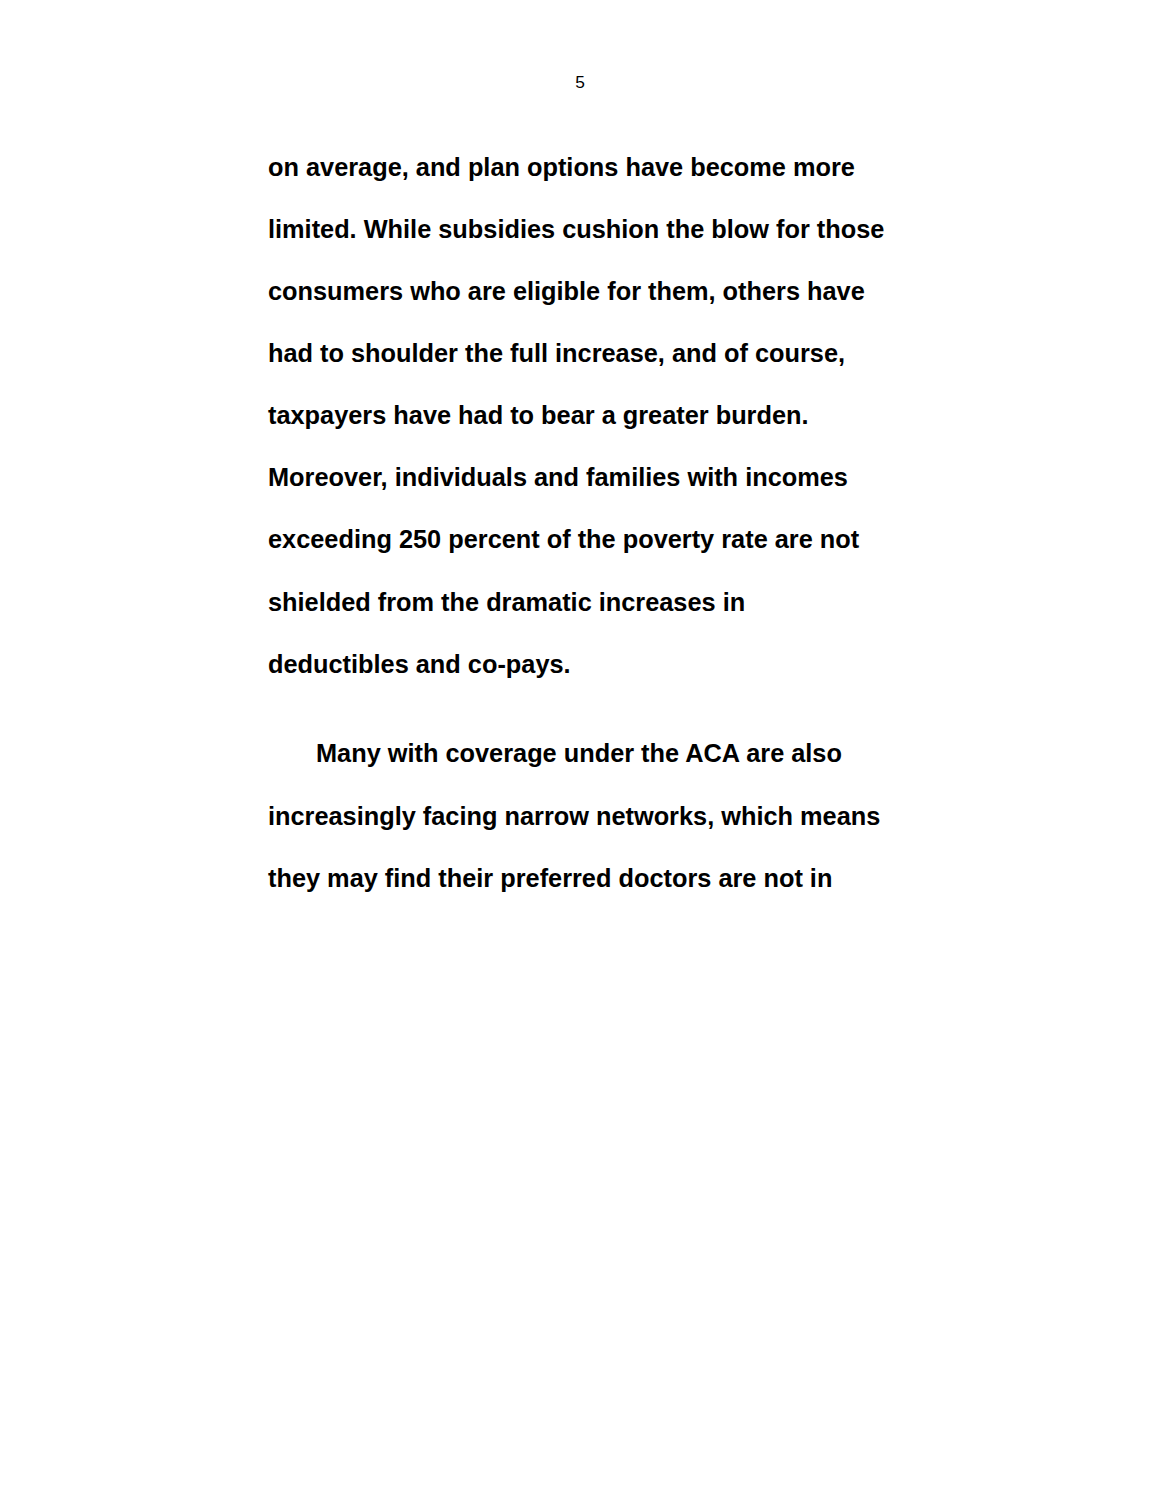5
on average, and plan options have become more limited. While subsidies cushion the blow for those consumers who are eligible for them, others have had to shoulder the full increase, and of course, taxpayers have had to bear a greater burden. Moreover, individuals and families with incomes exceeding 250 percent of the poverty rate are not shielded from the dramatic increases in deductibles and co-pays.
Many with coverage under the ACA are also increasingly facing narrow networks, which means they may find their preferred doctors are not in